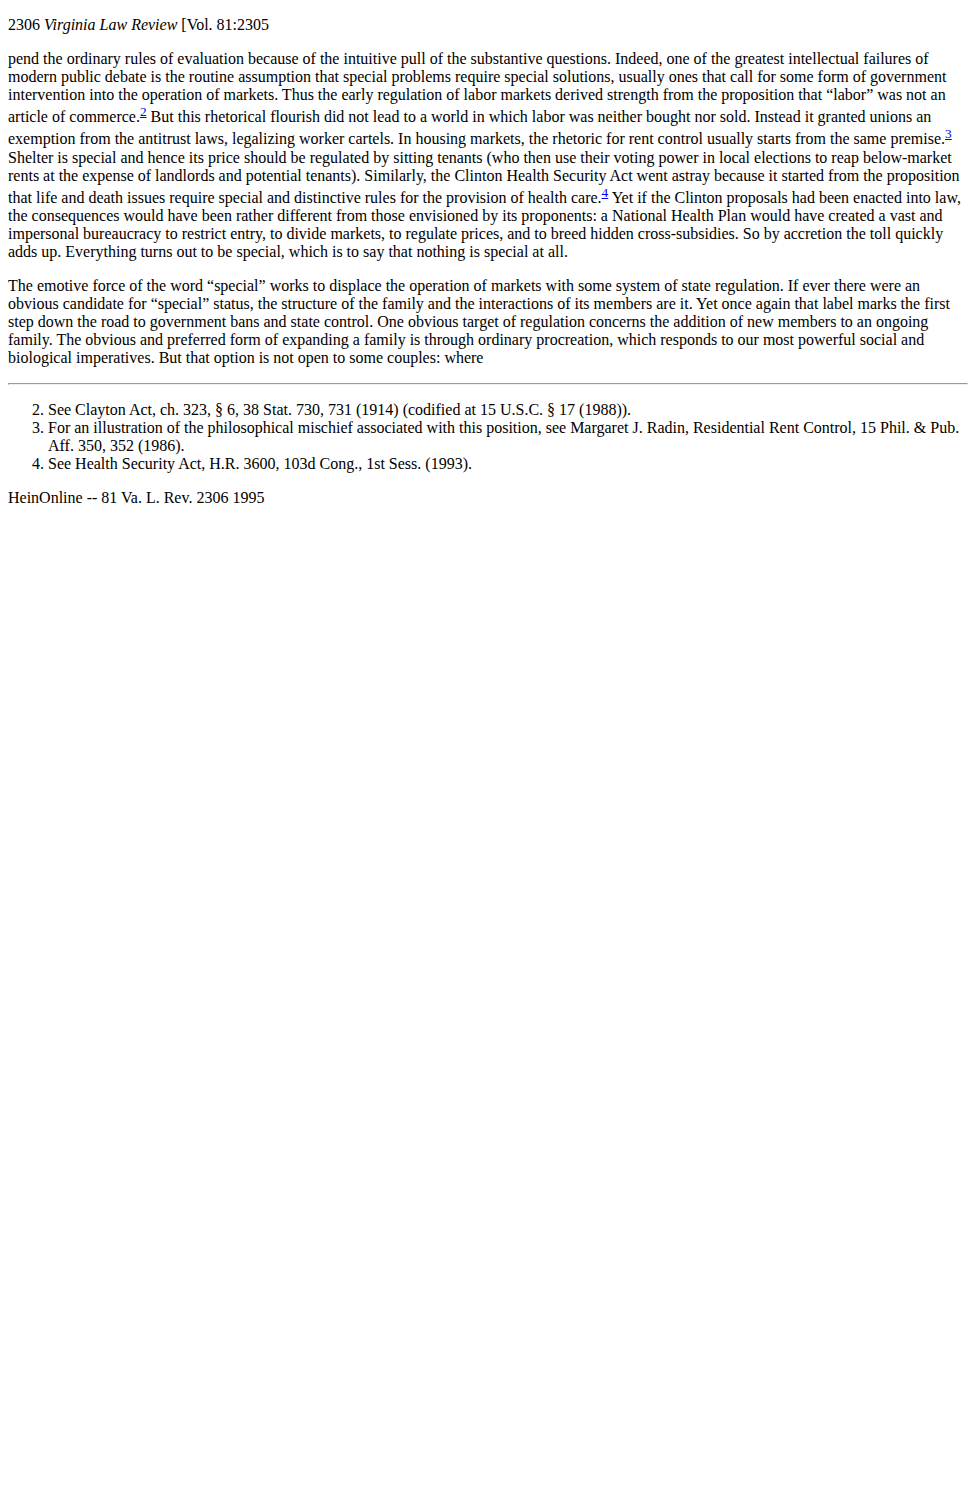2306 Virginia Law Review [Vol. 81:2305
pend the ordinary rules of evaluation because of the intuitive pull of the substantive questions. Indeed, one of the greatest intellectual failures of modern public debate is the routine assumption that special problems require special solutions, usually ones that call for some form of government intervention into the operation of markets. Thus the early regulation of labor markets derived strength from the proposition that “labor” was not an article of commerce.2 But this rhetorical flourish did not lead to a world in which labor was neither bought nor sold. Instead it granted unions an exemption from the antitrust laws, legalizing worker cartels. In housing markets, the rhetoric for rent control usually starts from the same premise.3 Shelter is special and hence its price should be regulated by sitting tenants (who then use their voting power in local elections to reap below-market rents at the expense of landlords and potential tenants). Similarly, the Clinton Health Security Act went astray because it started from the proposition that life and death issues require special and distinctive rules for the provision of health care.4 Yet if the Clinton proposals had been enacted into law, the consequences would have been rather different from those envisioned by its proponents: a National Health Plan would have created a vast and impersonal bureaucracy to restrict entry, to divide markets, to regulate prices, and to breed hidden cross-subsidies. So by accretion the toll quickly adds up. Everything turns out to be special, which is to say that nothing is special at all.
The emotive force of the word “special” works to displace the operation of markets with some system of state regulation. If ever there were an obvious candidate for “special” status, the structure of the family and the interactions of its members are it. Yet once again that label marks the first step down the road to government bans and state control. One obvious target of regulation concerns the addition of new members to an ongoing family. The obvious and preferred form of expanding a family is through ordinary procreation, which responds to our most powerful social and biological imperatives. But that option is not open to some couples: where
See Clayton Act, ch. 323, § 6, 38 Stat. 730, 731 (1914) (codified at 15 U.S.C. § 17 (1988)).
For an illustration of the philosophical mischief associated with this position, see Margaret J. Radin, Residential Rent Control, 15 Phil. & Pub. Aff. 350, 352 (1986).
See Health Security Act, H.R. 3600, 103d Cong., 1st Sess. (1993).
HeinOnline -- 81 Va. L. Rev. 2306 1995